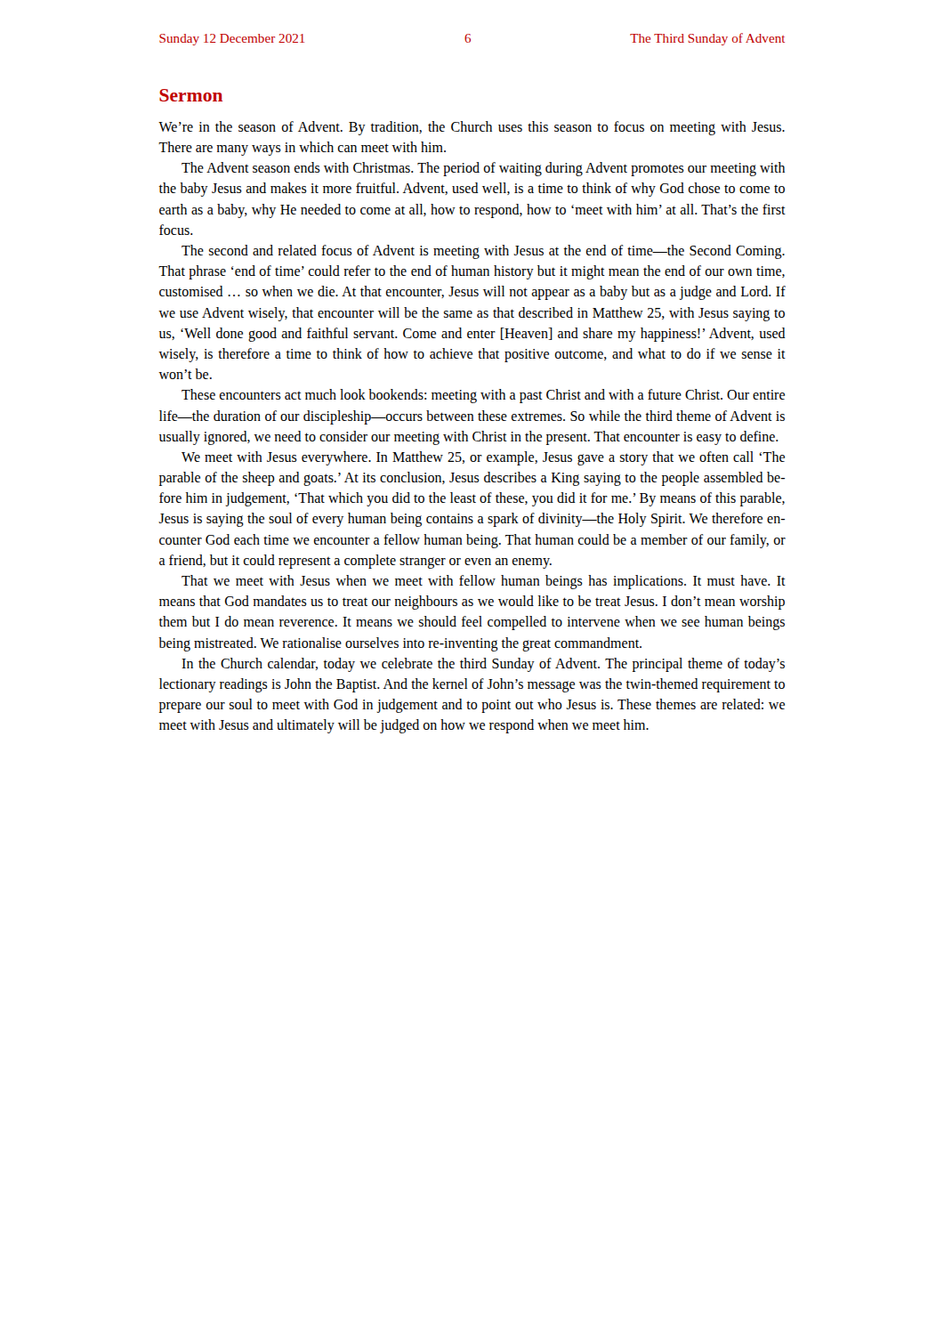Sunday 12 December 2021
6
The Third Sunday of Advent
Sermon
We’re in the season of Advent. By tradition, the Church uses this season to focus on meeting with Jesus. There are many ways in which can meet with him.
The Advent season ends with Christmas. The period of waiting during Advent promotes our meeting with the baby Jesus and makes it more fruitful. Advent, used well, is a time to think of why God chose to come to earth as a baby, why He needed to come at all, how to respond, how to ‘meet with him’ at all. That’s the first focus.
The second and related focus of Advent is meeting with Jesus at the end of time—the Second Coming. That phrase ‘end of time’ could refer to the end of human history but it might mean the end of our own time, customised … so when we die. At that encounter, Jesus will not appear as a baby but as a judge and Lord. If we use Advent wisely, that encounter will be the same as that described in Matthew 25, with Jesus saying to us, ‘Well done good and faithful servant. Come and enter [Heaven] and share my happiness!’ Advent, used wisely, is therefore a time to think of how to achieve that positive outcome, and what to do if we sense it won’t be.
These encounters act much look bookends: meeting with a past Christ and with a future Christ. Our entire life—the duration of our discipleship—occurs between these extremes. So while the third theme of Advent is usually ignored, we need to consider our meeting with Christ in the present. That encounter is easy to define.
We meet with Jesus everywhere. In Matthew 25, or example, Jesus gave a story that we often call ‘The parable of the sheep and goats.’ At its conclusion, Jesus describes a King saying to the people assembled before him in judgement, ‘That which you did to the least of these, you did it for me.’ By means of this parable, Jesus is saying the soul of every human being contains a spark of divinity—the Holy Spirit. We therefore encounter God each time we encounter a fellow human being. That human could be a member of our family, or a friend, but it could represent a complete stranger or even an enemy.
That we meet with Jesus when we meet with fellow human beings has implications. It must have. It means that God mandates us to treat our neighbours as we would like to be treat Jesus. I don’t mean worship them but I do mean reverence. It means we should feel compelled to intervene when we see human beings being mistreated. We rationalise ourselves into re-inventing the great commandment.
In the Church calendar, today we celebrate the third Sunday of Advent. The principal theme of today’s lectionary readings is John the Baptist. And the kernel of John’s message was the twin-themed requirement to prepare our soul to meet with God in judgement and to point out who Jesus is. These themes are related: we meet with Jesus and ultimately will be judged on how we respond when we meet him.